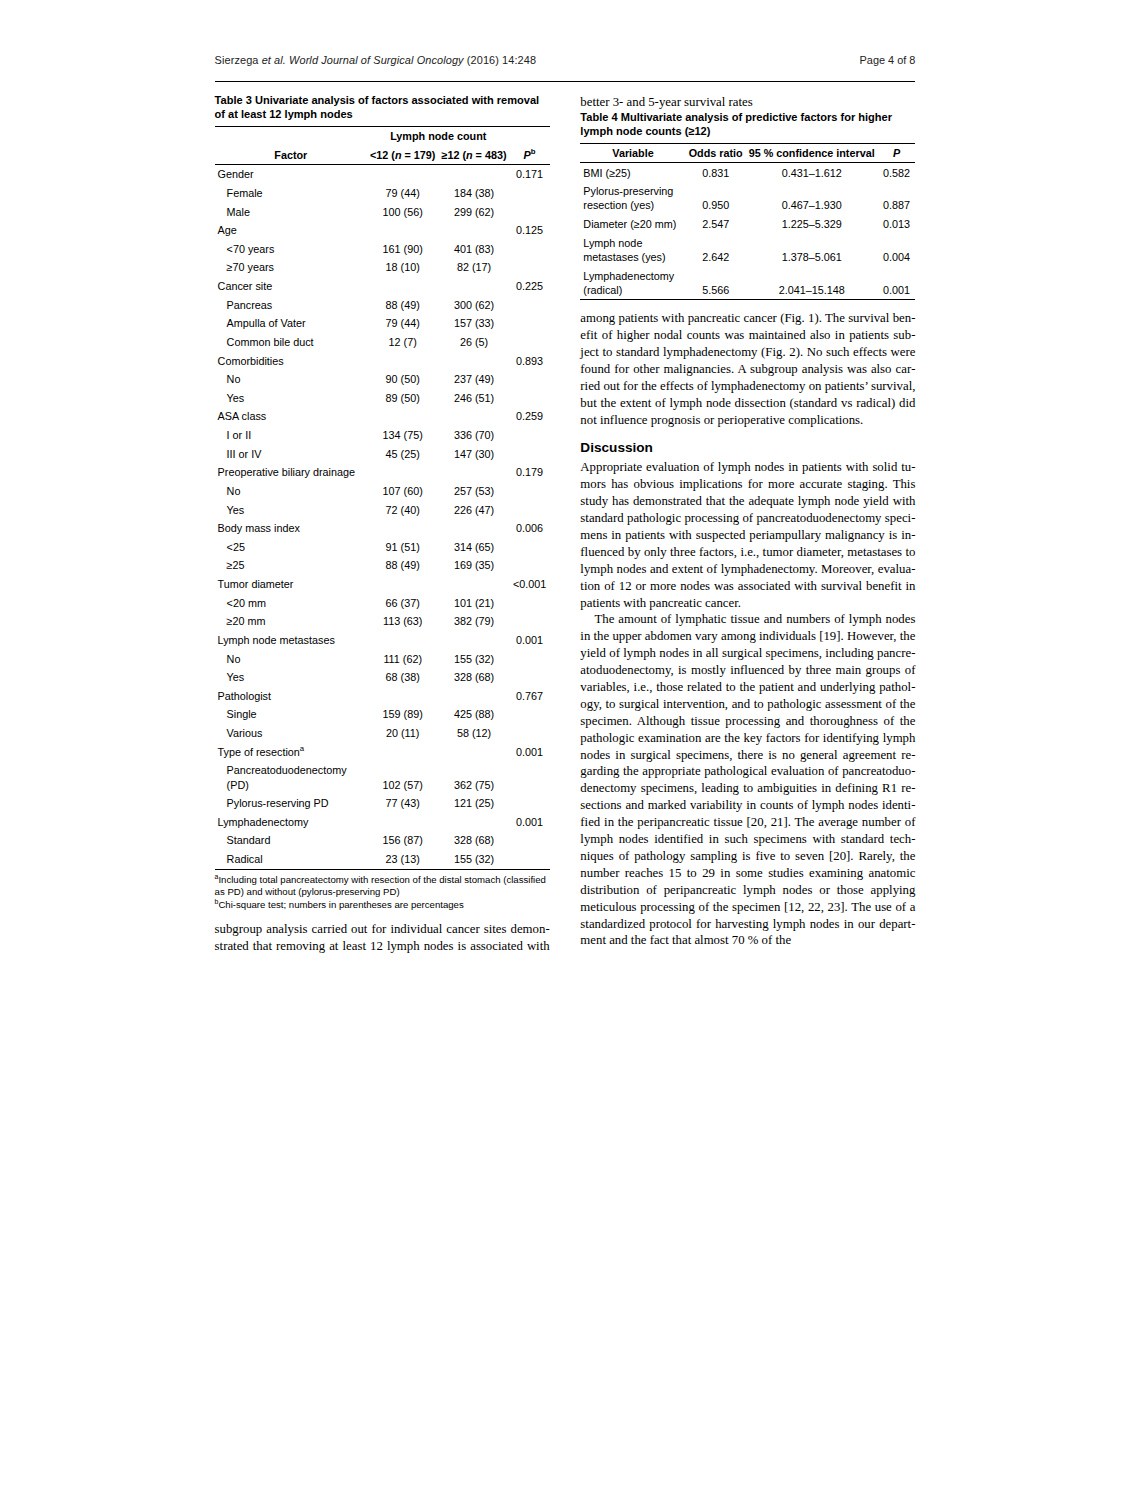Sierzega et al. World Journal of Surgical Oncology (2016) 14:248
Page 4 of 8
Table 3 Univariate analysis of factors associated with removal of at least 12 lymph nodes
| Factor | Lymph node count | P b |
| --- | --- | --- |
| <12 ( n = 179) | ≥12 ( n = 483) |
| Gender | | | 0.171 |
| Female | 79 (44) | 184 (38) | |
| Male | 100 (56) | 299 (62) | |
| Age | | | 0.125 |
| <70 years | 161 (90) | 401 (83) | |
| ≥70 years | 18 (10) | 82 (17) | |
| Cancer site | | | 0.225 |
| Pancreas | 88 (49) | 300 (62) | |
| Ampulla of Vater | 79 (44) | 157 (33) | |
| Common bile duct | 12 (7) | 26 (5) | |
| Comorbidities | | | 0.893 |
| No | 90 (50) | 237 (49) | |
| Yes | 89 (50) | 246 (51) | |
| ASA class | | | 0.259 |
| I or II | 134 (75) | 336 (70) | |
| III or IV | 45 (25) | 147 (30) | |
| Preoperative biliary drainage | | | 0.179 |
| No | 107 (60) | 257 (53) | |
| Yes | 72 (40) | 226 (47) | |
| Body mass index | | | 0.006 |
| <25 | 91 (51) | 314 (65) | |
| ≥25 | 88 (49) | 169 (35) | |
| Tumor diameter | | | <0.001 |
| <20 mm | 66 (37) | 101 (21) | |
| ≥20 mm | 113 (63) | 382 (79) | |
| Lymph node metastases | | | 0.001 |
| No | 111 (62) | 155 (32) | |
| Yes | 68 (38) | 328 (68) | |
| Pathologist | | | 0.767 |
| Single | 159 (89) | 425 (88) | |
| Various | 20 (11) | 58 (12) | |
| Type of resection a | | | 0.001 |
| Pancreatoduodenectomy (PD) | 102 (57) | 362 (75) | |
| Pylorus-reserving PD | 77 (43) | 121 (25) | |
| Lymphadenectomy | | | 0.001 |
| Standard | 156 (87) | 328 (68) | |
| Radical | 23 (13) | 155 (32) | |
a Including total pancreatectomy with resection of the distal stomach (classified as PD) and without (pylorus-preserving PD)
b Chi-square test; numbers in parentheses are percentages
subgroup analysis carried out for individual cancer sites demonstrated that removing at least 12 lymph nodes is associated with better 3- and 5-year survival rates
Table 4 Multivariate analysis of predictive factors for higher lymph node counts (≥12)
| Variable | Odds ratio | 95 % confidence interval | P |
| --- | --- | --- | --- |
| BMI (≥25) | 0.831 | 0.431–1.612 | 0.582 |
| Pylorus-preserving resection (yes) | 0.950 | 0.467–1.930 | 0.887 |
| Diameter (≥20 mm) | 2.547 | 1.225–5.329 | 0.013 |
| Lymph node metastases (yes) | 2.642 | 1.378–5.061 | 0.004 |
| Lymphadenectomy (radical) | 5.566 | 2.041–15.148 | 0.001 |
among patients with pancreatic cancer (Fig. 1). The survival benefit of higher nodal counts was maintained also in patients subject to standard lymphadenectomy (Fig. 2). No such effects were found for other malignancies. A subgroup analysis was also carried out for the effects of lymphadenectomy on patients’ survival, but the extent of lymph node dissection (standard vs radical) did not influence prognosis or perioperative complications.
Discussion
Appropriate evaluation of lymph nodes in patients with solid tumors has obvious implications for more accurate staging. This study has demonstrated that the adequate lymph node yield with standard pathologic processing of pancreatoduodenectomy specimens in patients with suspected periampullary malignancy is influenced by only three factors, i.e., tumor diameter, metastases to lymph nodes and extent of lymphadenectomy. Moreover, evaluation of 12 or more nodes was associated with survival benefit in patients with pancreatic cancer.
The amount of lymphatic tissue and numbers of lymph nodes in the upper abdomen vary among individuals [19]. However, the yield of lymph nodes in all surgical specimens, including pancreatoduodenectomy, is mostly influenced by three main groups of variables, i.e., those related to the patient and underlying pathology, to surgical intervention, and to pathologic assessment of the specimen. Although tissue processing and thoroughness of the pathologic examination are the key factors for identifying lymph nodes in surgical specimens, there is no general agreement regarding the appropriate pathological evaluation of pancreatoduodenectomy specimens, leading to ambiguities in defining R1 resections and marked variability in counts of lymph nodes identified in the peripancreatic tissue [20, 21]. The average number of lymph nodes identified in such specimens with standard techniques of pathology sampling is five to seven [20]. Rarely, the number reaches 15 to 29 in some studies examining anatomic distribution of peripancreatic lymph nodes or those applying meticulous processing of the specimen [12, 22, 23]. The use of a standardized protocol for harvesting lymph nodes in our department and the fact that almost 70 % of the